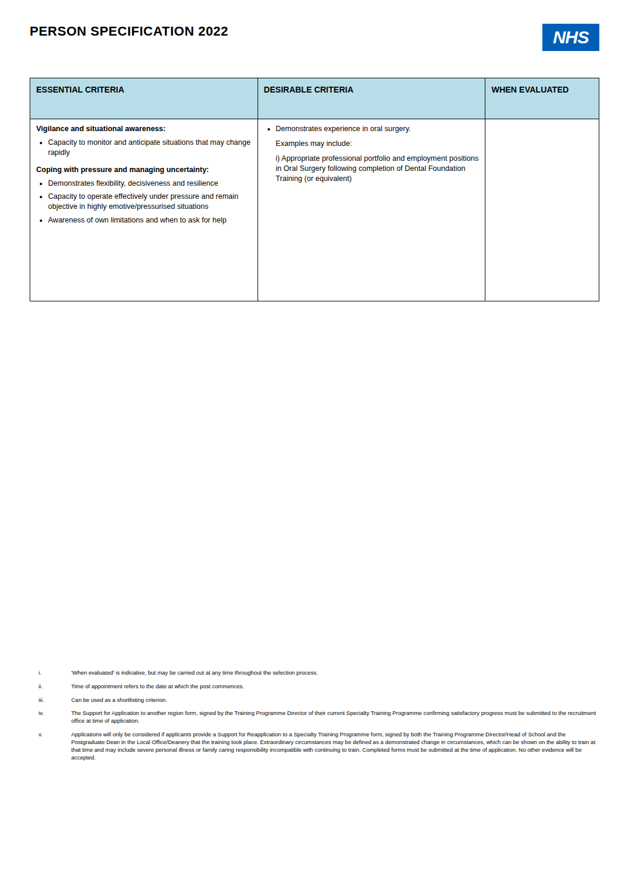PERSON SPECIFICATION 2022
NHS
| ESSENTIAL CRITERIA | DESIRABLE CRITERIA | WHEN EVALUATED |
| --- | --- | --- |
| Vigilance and situational awareness: Capacity to monitor and anticipate situations that may change rapidly Coping with pressure and managing uncertainty: Demonstrates flexibility, decisiveness and resilience Capacity to operate effectively under pressure and remain objective in highly emotive/pressurised situations Awareness of own limitations and when to ask for help | Demonstrates experience in oral surgery. Examples may include: i) Appropriate professional portfolio and employment positions in Oral Surgery following completion of Dental Foundation Training (or equivalent) | |
| i. | 'When evaluated' is indicative, but may be carried out at any time throughout the selection process. |
| ii. | Time of appointment refers to the date at which the post commences. |
| iii. | Can be used as a shortlisting criterion. |
| iv. | The Support for Application to another region form, signed by the Training Programme Director of their current Specialty Training Programme confirming satisfactory progress must be submitted to the recruitment office at time of application. |
| v. | Applications will only be considered if applicants provide a Support for Reapplication to a Specialty Training Programme form, signed by both the Training Programme Director/Head of School and the Postgraduate Dean in the Local Office/Deanery that the training took place. Extraordinary circumstances may be defined as a demonstrated change in circumstances, which can be shown on the ability to train at that time and may include severe personal illness or family caring responsibility incompatible with continuing to train. Completed forms must be submitted at the time of application. No other evidence will be accepted. |